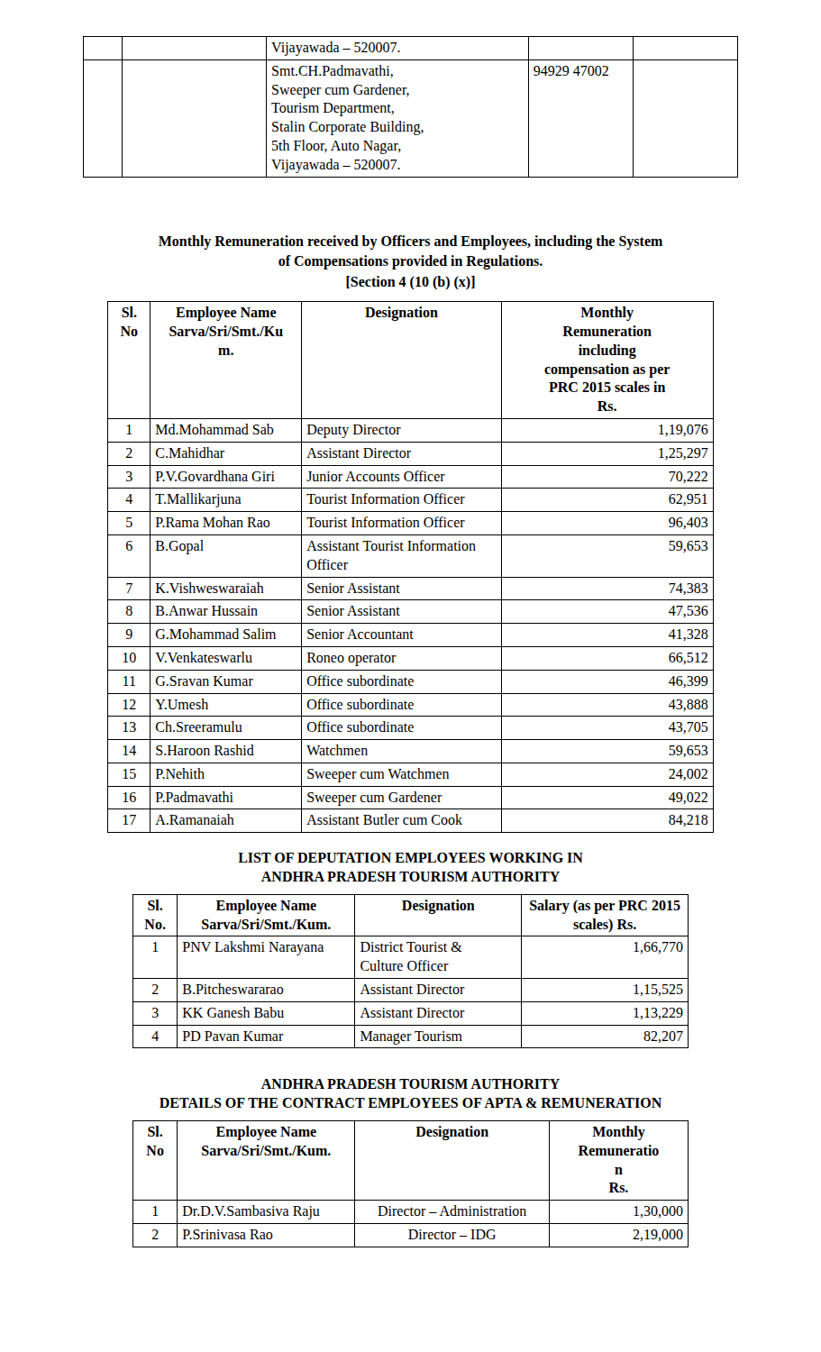| | | Vijayawada – 520007. | | |
| | | Smt.CH.Padmavathi, Sweeper cum Gardener, Tourism Department, Stalin Corporate Building, 5th Floor, Auto Nagar, Vijayawada – 520007. | 94929 47002 | |
Monthly Remuneration received by Officers and Employees, including the System
of Compensations provided in Regulations.
[Section 4 (10 (b) (x)]
| Sl. No | Employee Name Sarva/Sri/Smt./Ku m. | Designation | Monthly Remuneration including compensation as per PRC 2015 scales in Rs. |
| --- | --- | --- | --- |
| 1 | Md.Mohammad Sab | Deputy Director | 1,19,076 |
| 2 | C.Mahidhar | Assistant Director | 1,25,297 |
| 3 | P.V.Govardhana Giri | Junior Accounts Officer | 70,222 |
| 4 | T.Mallikarjuna | Tourist Information Officer | 62,951 |
| 5 | P.Rama Mohan Rao | Tourist Information Officer | 96,403 |
| 6 | B.Gopal | Assistant Tourist Information Officer | 59,653 |
| 7 | K.Vishweswaraiah | Senior Assistant | 74,383 |
| 8 | B.Anwar Hussain | Senior Assistant | 47,536 |
| 9 | G.Mohammad Salim | Senior Accountant | 41,328 |
| 10 | V.Venkateswarlu | Roneo operator | 66,512 |
| 11 | G.Sravan Kumar | Office subordinate | 46,399 |
| 12 | Y.Umesh | Office subordinate | 43,888 |
| 13 | Ch.Sreeramulu | Office subordinate | 43,705 |
| 14 | S.Haroon Rashid | Watchmen | 59,653 |
| 15 | P.Nehith | Sweeper cum Watchmen | 24,002 |
| 16 | P.Padmavathi | Sweeper cum Gardener | 49,022 |
| 17 | A.Ramanaiah | Assistant Butler cum Cook | 84,218 |
LIST OF DEPUTATION EMPLOYEES WORKING IN
ANDHRA PRADESH TOURISM AUTHORITY
| Sl. No. | Employee Name Sarva/Sri/Smt./Kum. | Designation | Salary (as per PRC 2015 scales) Rs. |
| --- | --- | --- | --- |
| 1 | PNV Lakshmi Narayana | District Tourist & Culture Officer | 1,66,770 |
| 2 | B.Pitcheswararao | Assistant Director | 1,15,525 |
| 3 | KK Ganesh Babu | Assistant Director | 1,13,229 |
| 4 | PD Pavan Kumar | Manager Tourism | 82,207 |
ANDHRA PRADESH TOURISM AUTHORITY
DETAILS OF THE CONTRACT EMPLOYEES OF APTA & REMUNERATION
| Sl. No | Employee Name Sarva/Sri/Smt./Kum. | Designation | Monthly Remuneratio n Rs. |
| --- | --- | --- | --- |
| 1 | Dr.D.V.Sambasiva Raju | Director – Administration | 1,30,000 |
| 2 | P.Srinivasa Rao | Director – IDG | 2,19,000 |